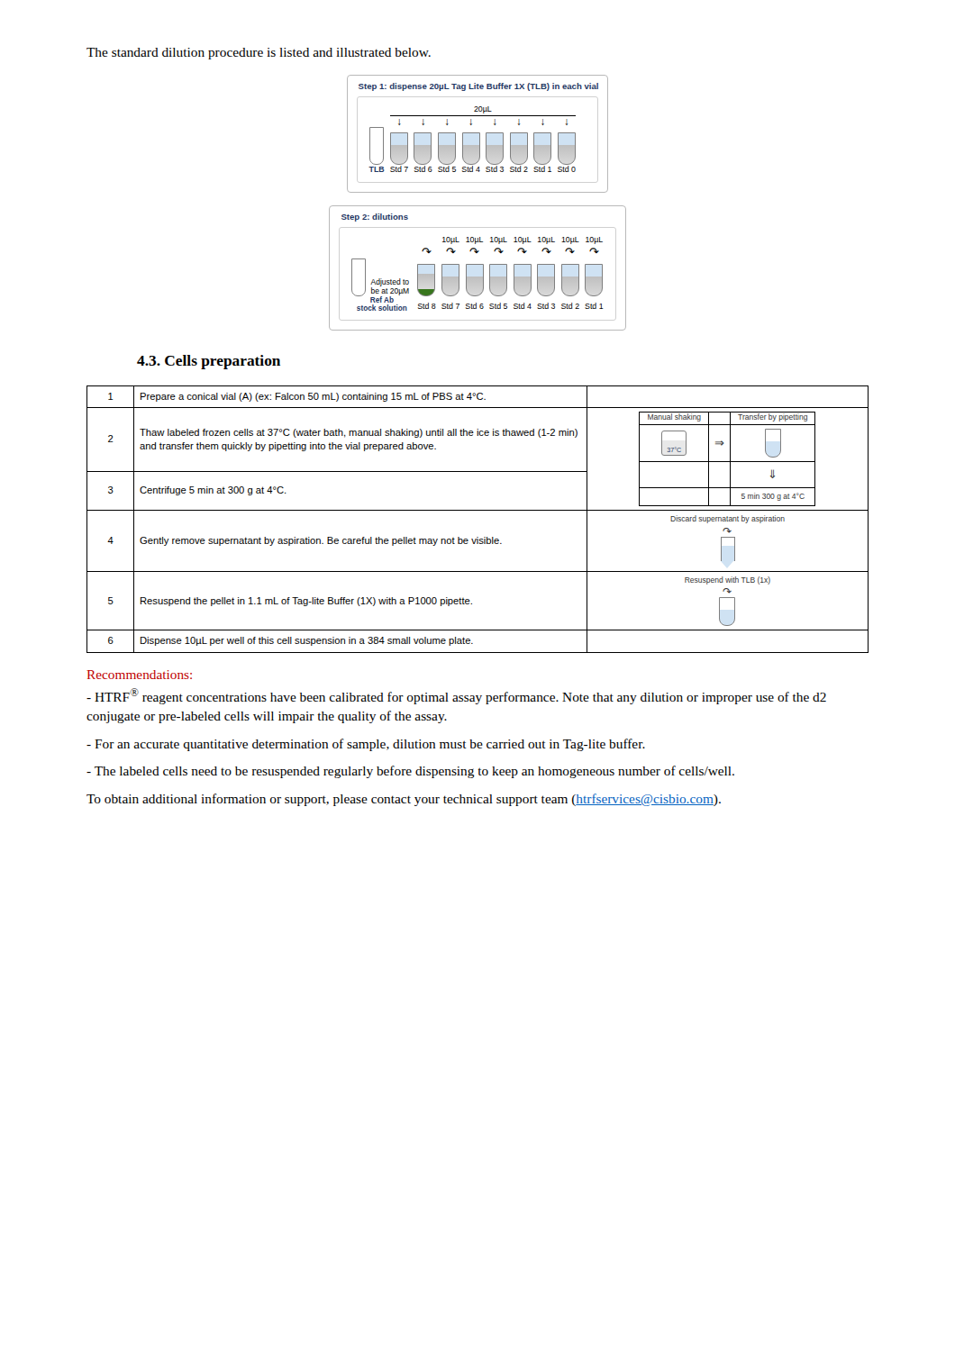The standard dilution procedure is listed and illustrated below.
Step 1: dispense 20µL Tag Lite Buffer 1X (TLB) in each vial
| | 20µL |
| | ↓ | ↓ | ↓ | ↓ | ↓ | ↓ | ↓ | ↓ |
| TLB | Std 7 | Std 6 | Std 5 | Std 4 | Std 3 | Std 2 | Std 1 | Std 0 |
Step 2: dilutions
| | | 10µL | 10µL | 10µL | 10µL | 10µL | 10µL | 10µL |
| | ↷ | ↷ | ↷ | ↷ | ↷ | ↷ | ↷ | ↷ |
| / / Adjusted to be at 20µM / | | | | | | | | |
| Ref Ab stock solution | Std 8 | Std 7 | Std 6 | Std 5 | Std 4 | Std 3 | Std 2 | Std 1 |
4.3. Cells preparation
| 1 | Prepare a conical vial (A) (ex: Falcon 50 mL) containing 15 mL of PBS at 4°C. | |
| 2 | Thaw labeled frozen cells at 37°C (water bath, manual shaking) until all the ice is thawed (1-2 min) and transfer them quickly by pipetting into the vial prepared above. | / Manual shaking / / Transfer by pipetting / / 37°C / ⇒ / / / / / ⇓ / / / / 5 min 300 g at 4°C / |
| 3 | Centrifuge 5 min at 300 g at 4°C. |
| 4 | Gently remove supernatant by aspiration. Be careful the pellet may not be visible. | Discard supernatant by aspiration ↷ |
| 5 | Resuspend the pellet in 1.1 mL of Tag-lite Buffer (1X) with a P1000 pipette. | Resuspend with TLB (1x) ↷ |
| 6 | Dispense 10µL per well of this cell suspension in a 384 small volume plate. | |
Recommendations:
- HTRF® reagent concentrations have been calibrated for optimal assay performance. Note that any dilution or improper use of the d2 conjugate or pre-labeled cells will impair the quality of the assay.
- For an accurate quantitative determination of sample, dilution must be carried out in Tag-lite buffer.
- The labeled cells need to be resuspended regularly before dispensing to keep an homogeneous number of cells/well.
To obtain additional information or support, please contact your technical support team (htrfservices@cisbio.com).